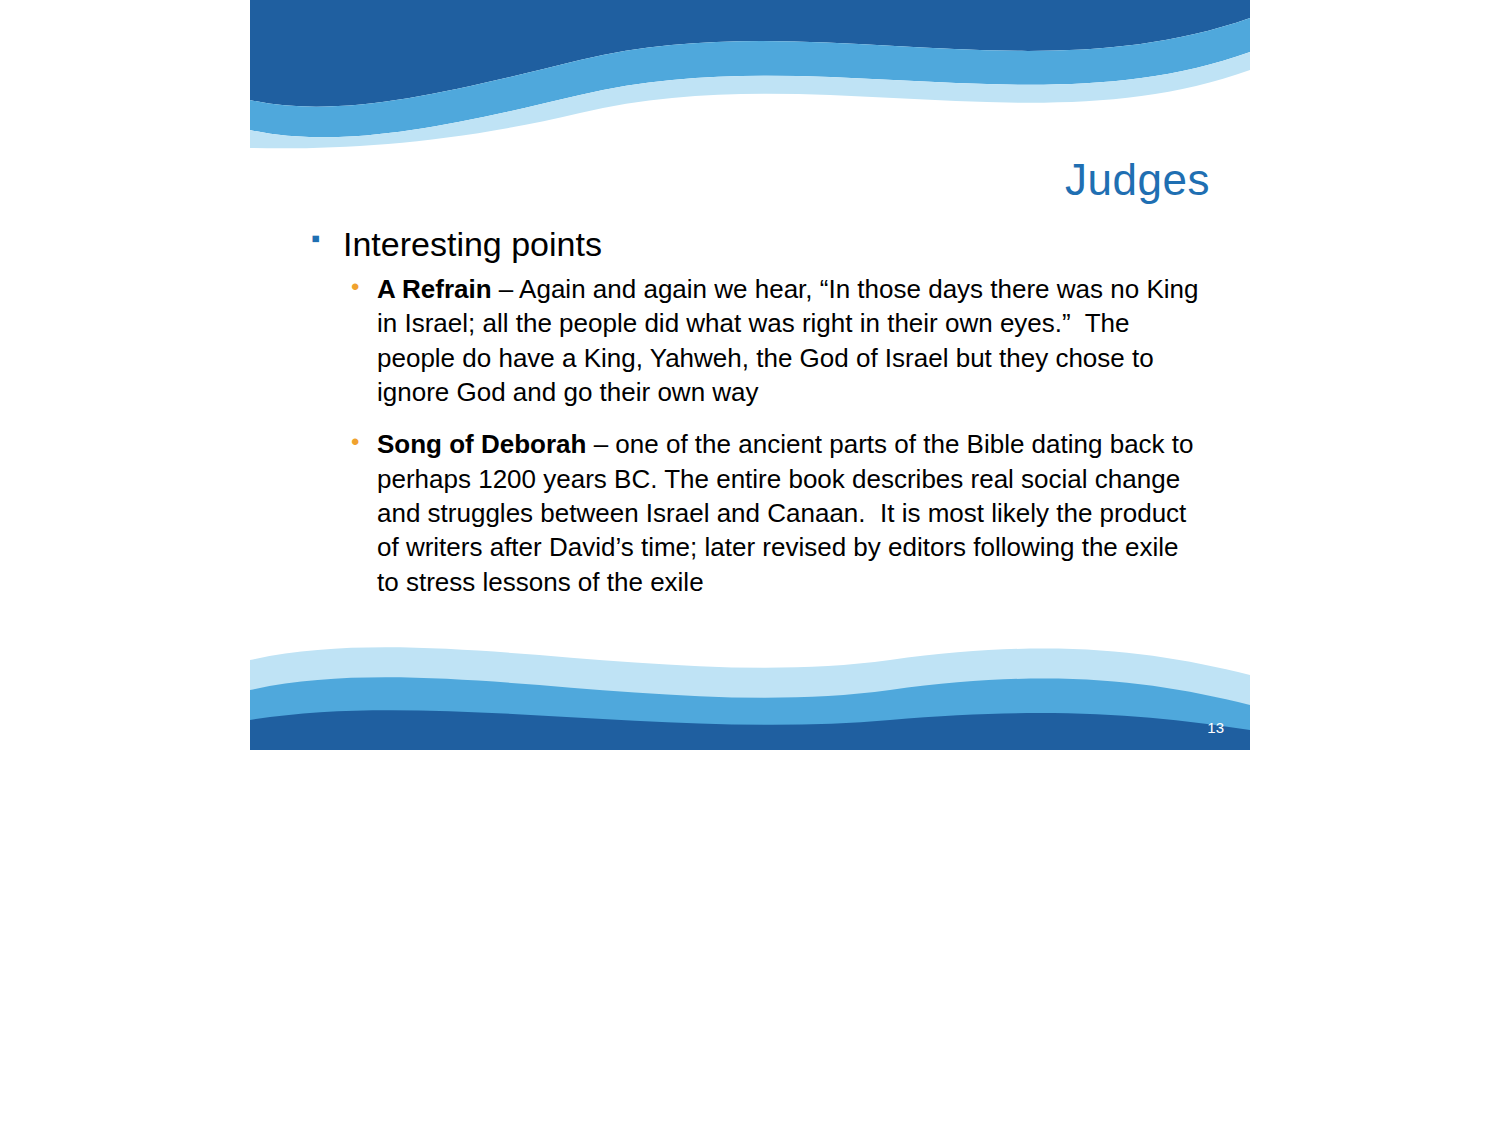Judges
Interesting points
A Refrain – Again and again we hear, “In those days there was no King in Israel; all the people did what was right in their own eyes.” The people do have a King, Yahweh, the God of Israel but they chose to ignore God and go their own way
Song of Deborah – one of the ancient parts of the Bible dating back to perhaps 1200 years BC. The entire book describes real social change and struggles between Israel and Canaan. It is most likely the product of writers after David’s time; later revised by editors following the exile to stress lessons of the exile
13